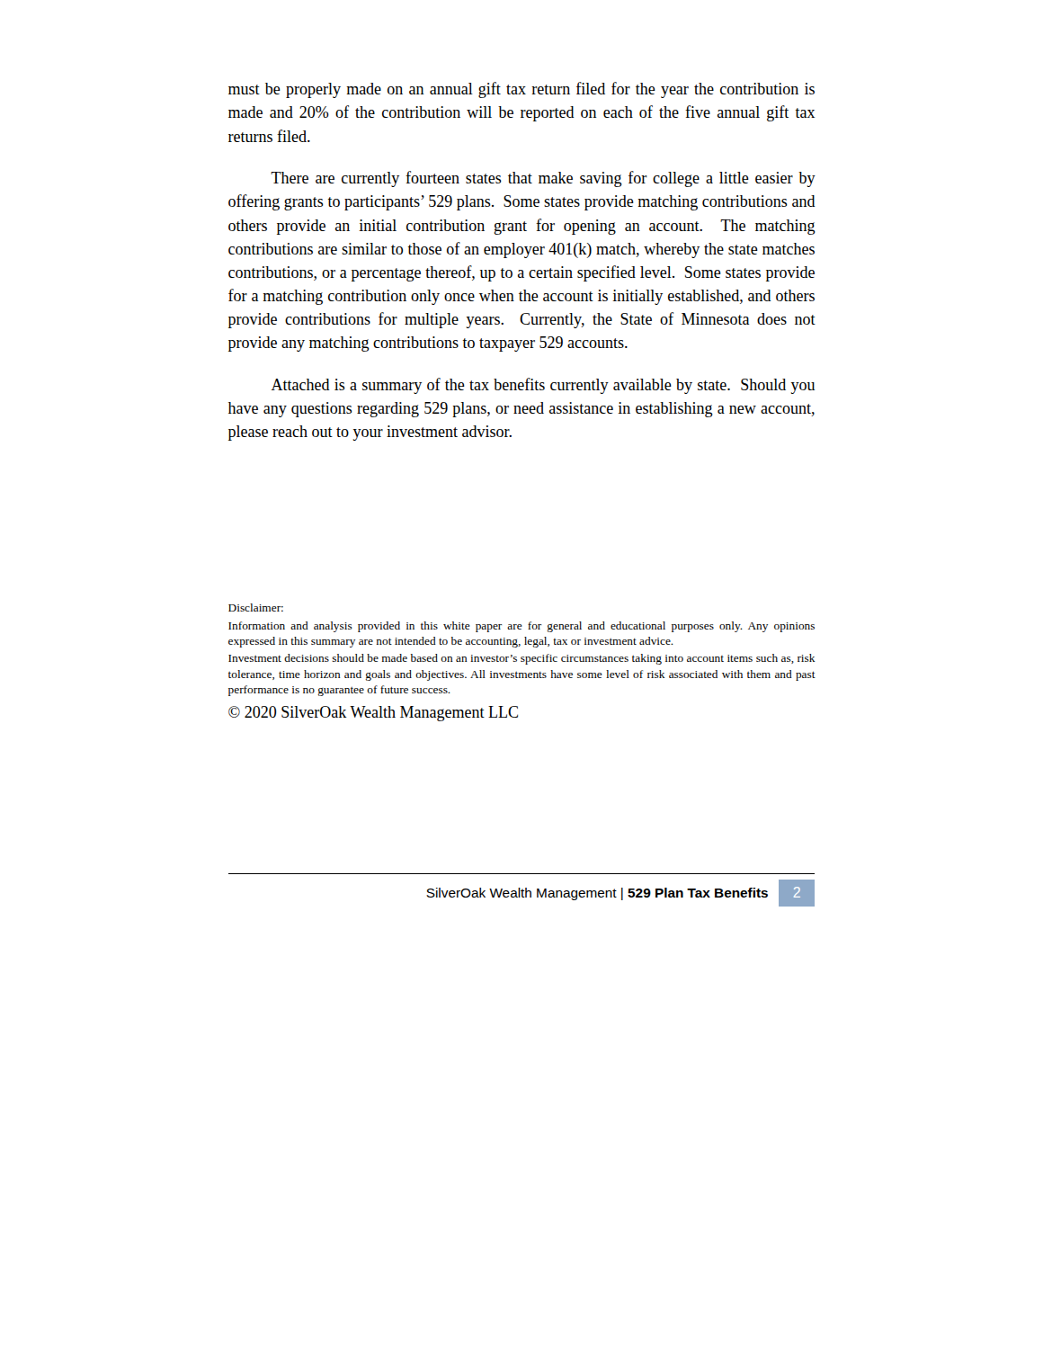must be properly made on an annual gift tax return filed for the year the contribution is made and 20% of the contribution will be reported on each of the five annual gift tax returns filed.
There are currently fourteen states that make saving for college a little easier by offering grants to participants’ 529 plans. Some states provide matching contributions and others provide an initial contribution grant for opening an account. The matching contributions are similar to those of an employer 401(k) match, whereby the state matches contributions, or a percentage thereof, up to a certain specified level. Some states provide for a matching contribution only once when the account is initially established, and others provide contributions for multiple years. Currently, the State of Minnesota does not provide any matching contributions to taxpayer 529 accounts.
Attached is a summary of the tax benefits currently available by state. Should you have any questions regarding 529 plans, or need assistance in establishing a new account, please reach out to your investment advisor.
Disclaimer:
Information and analysis provided in this white paper are for general and educational purposes only. Any opinions expressed in this summary are not intended to be accounting, legal, tax or investment advice.
Investment decisions should be made based on an investor’s specific circumstances taking into account items such as, risk tolerance, time horizon and goals and objectives. All investments have some level of risk associated with them and past performance is no guarantee of future success.
© 2020 SilverOak Wealth Management LLC
SilverOak Wealth Management | 529 Plan Tax Benefits
2